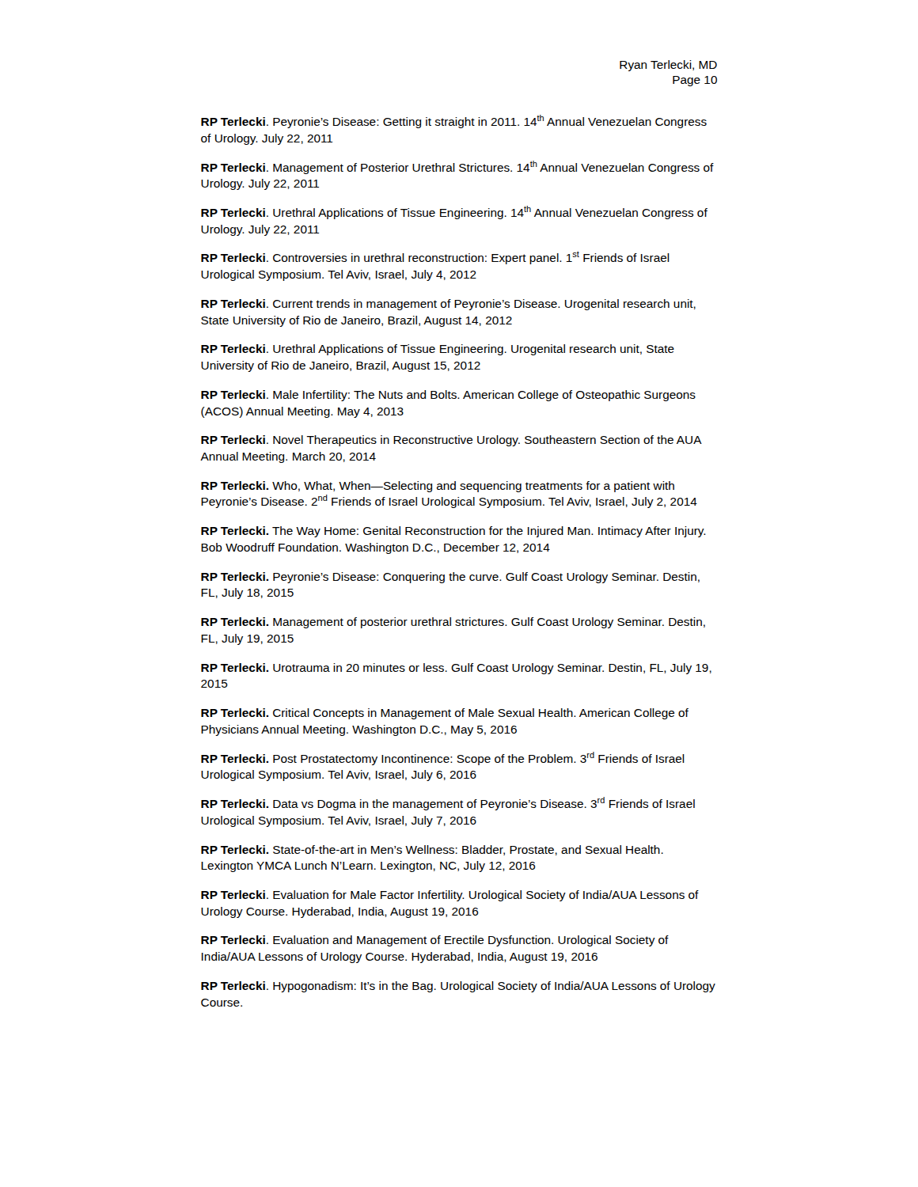Ryan Terlecki, MD Page 10
RP Terlecki. Peyronie’s Disease: Getting it straight in 2011. 14th Annual Venezuelan Congress of Urology. July 22, 2011
RP Terlecki. Management of Posterior Urethral Strictures. 14th Annual Venezuelan Congress of Urology. July 22, 2011
RP Terlecki. Urethral Applications of Tissue Engineering. 14th Annual Venezuelan Congress of Urology. July 22, 2011
RP Terlecki. Controversies in urethral reconstruction: Expert panel. 1st Friends of Israel Urological Symposium. Tel Aviv, Israel, July 4, 2012
RP Terlecki. Current trends in management of Peyronie’s Disease. Urogenital research unit, State University of Rio de Janeiro, Brazil, August 14, 2012
RP Terlecki. Urethral Applications of Tissue Engineering. Urogenital research unit, State University of Rio de Janeiro, Brazil, August 15, 2012
RP Terlecki. Male Infertility: The Nuts and Bolts. American College of Osteopathic Surgeons (ACOS) Annual Meeting. May 4, 2013
RP Terlecki. Novel Therapeutics in Reconstructive Urology. Southeastern Section of the AUA Annual Meeting. March 20, 2014
RP Terlecki. Who, What, When—Selecting and sequencing treatments for a patient with Peyronie’s Disease. 2nd Friends of Israel Urological Symposium. Tel Aviv, Israel, July 2, 2014
RP Terlecki. The Way Home: Genital Reconstruction for the Injured Man. Intimacy After Injury. Bob Woodruff Foundation. Washington D.C., December 12, 2014
RP Terlecki. Peyronie’s Disease: Conquering the curve. Gulf Coast Urology Seminar. Destin, FL, July 18, 2015
RP Terlecki. Management of posterior urethral strictures. Gulf Coast Urology Seminar. Destin, FL, July 19, 2015
RP Terlecki. Urotrauma in 20 minutes or less. Gulf Coast Urology Seminar. Destin, FL, July 19, 2015
RP Terlecki. Critical Concepts in Management of Male Sexual Health. American College of Physicians Annual Meeting. Washington D.C., May 5, 2016
RP Terlecki. Post Prostatectomy Incontinence: Scope of the Problem. 3rd Friends of Israel Urological Symposium. Tel Aviv, Israel, July 6, 2016
RP Terlecki. Data vs Dogma in the management of Peyronie’s Disease. 3rd Friends of Israel Urological Symposium. Tel Aviv, Israel, July 7, 2016
RP Terlecki. State-of-the-art in Men’s Wellness: Bladder, Prostate, and Sexual Health. Lexington YMCA Lunch N’Learn. Lexington, NC, July 12, 2016
RP Terlecki. Evaluation for Male Factor Infertility. Urological Society of India/AUA Lessons of Urology Course. Hyderabad, India, August 19, 2016
RP Terlecki. Evaluation and Management of Erectile Dysfunction. Urological Society of India/AUA Lessons of Urology Course. Hyderabad, India, August 19, 2016
RP Terlecki. Hypogonadism: It’s in the Bag. Urological Society of India/AUA Lessons of Urology Course.